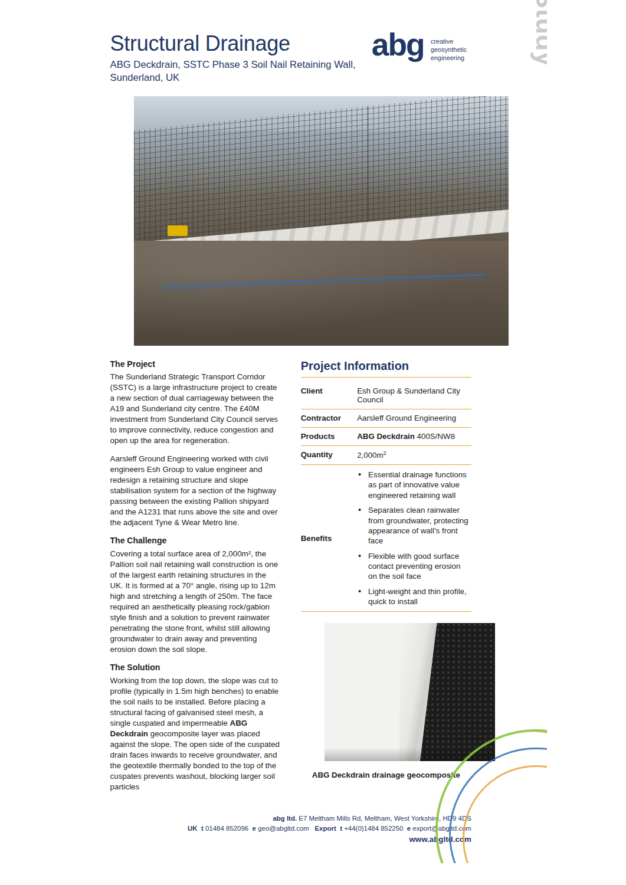Structural Drainage
ABG Deckdrain, SSTC Phase 3 Soil Nail Retaining Wall, Sunderland, UK
abg creative
geosynthetic
engineering
Case Study
The Project
The Sunderland Strategic Transport Corridor (SSTC) is a large infrastructure project to create a new section of dual carriageway between the A19 and Sunderland city centre. The £40M investment from Sunderland City Council serves to improve connectivity, reduce congestion and open up the area for regeneration.
Aarsleff Ground Engineering worked with civil engineers Esh Group to value engineer and redesign a retaining structure and slope stabilisation system for a section of the highway passing between the existing Pallion shipyard and the A1231 that runs above the site and over the adjacent Tyne & Wear Metro line.
The Challenge
Covering a total surface area of 2,000m², the Pallion soil nail retaining wall construction is one of the largest earth retaining structures in the UK. It is formed at a 70° angle, rising up to 12m high and stretching a length of 250m. The face required an aesthetically pleasing rock/gabion style finish and a solution to prevent rainwater penetrating the stone front, whilst still allowing groundwater to drain away and preventing erosion down the soil slope.
The Solution
Working from the top down, the slope was cut to profile (typically in 1.5m high benches) to enable the soil nails to be installed. Before placing a structural facing of galvanised steel mesh, a single cuspated and impermeable ABG Deckdrain geocomposite layer was placed against the slope. The open side of the cuspated drain faces inwards to receive groundwater, and the geotextile thermally bonded to the top of the cuspates prevents washout, blocking larger soil particles
Project Information
| Client | Esh Group & Sunderland City Council |
| Contractor | Aarsleff Ground Engineering |
| Products | ABG Deckdrain 400S/NW8 |
| Quantity | 2,000m 2 |
| Benefits | Essential drainage functions as part of innovative value engineered retaining wall Separates clean rainwater from groundwater, protecting appearance of wall’s front face Flexible with good surface contact preventing erosion on the soil face Light-weight and thin profile, quick to install |
ABG Deckdrain drainage geocomposite
abg ltd. E7 Meltham Mills Rd, Meltham, West Yorkshire, HD9 4DS
UK t 01484 852096 e geo@abgltd.com Export t +44(0)1484 852250 e export@abgltd.com
www.abgltd.com